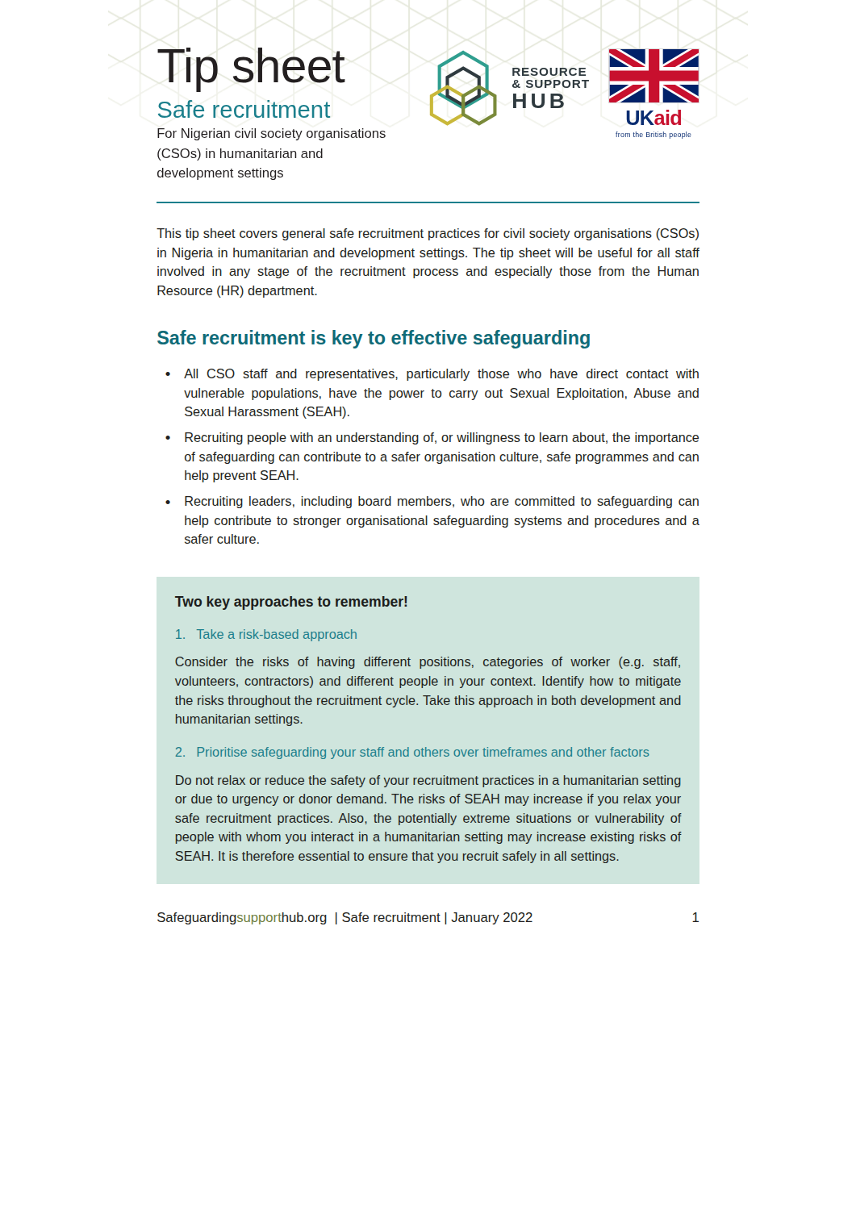Tip sheet
Safe recruitment
For Nigerian civil society organisations (CSOs) in humanitarian and development settings
RESOURCE & SUPPORT HUB
UKaid
from the British people
This tip sheet covers general safe recruitment practices for civil society organisations (CSOs) in Nigeria in humanitarian and development settings. The tip sheet will be useful for all staff involved in any stage of the recruitment process and especially those from the Human Resource (HR) department.
Safe recruitment is key to effective safeguarding
All CSO staff and representatives, particularly those who have direct contact with vulnerable populations, have the power to carry out Sexual Exploitation, Abuse and Sexual Harassment (SEAH).
Recruiting people with an understanding of, or willingness to learn about, the importance of safeguarding can contribute to a safer organisation culture, safe programmes and can help prevent SEAH.
Recruiting leaders, including board members, who are committed to safeguarding can help contribute to stronger organisational safeguarding systems and procedures and a safer culture.
Two key approaches to remember!
1. Take a risk-based approach
Consider the risks of having different positions, categories of worker (e.g. staff, volunteers, contractors) and different people in your context. Identify how to mitigate the risks throughout the recruitment cycle. Take this approach in both development and humanitarian settings.
2. Prioritise safeguarding your staff and others over timeframes and other factors
Do not relax or reduce the safety of your recruitment practices in a humanitarian setting or due to urgency or donor demand. The risks of SEAH may increase if you relax your safe recruitment practices. Also, the potentially extreme situations or vulnerability of people with whom you interact in a humanitarian setting may increase existing risks of SEAH. It is therefore essential to ensure that you recruit safely in all settings.
Safeguarding support hub.org | Safe recruitment | January 2022
1